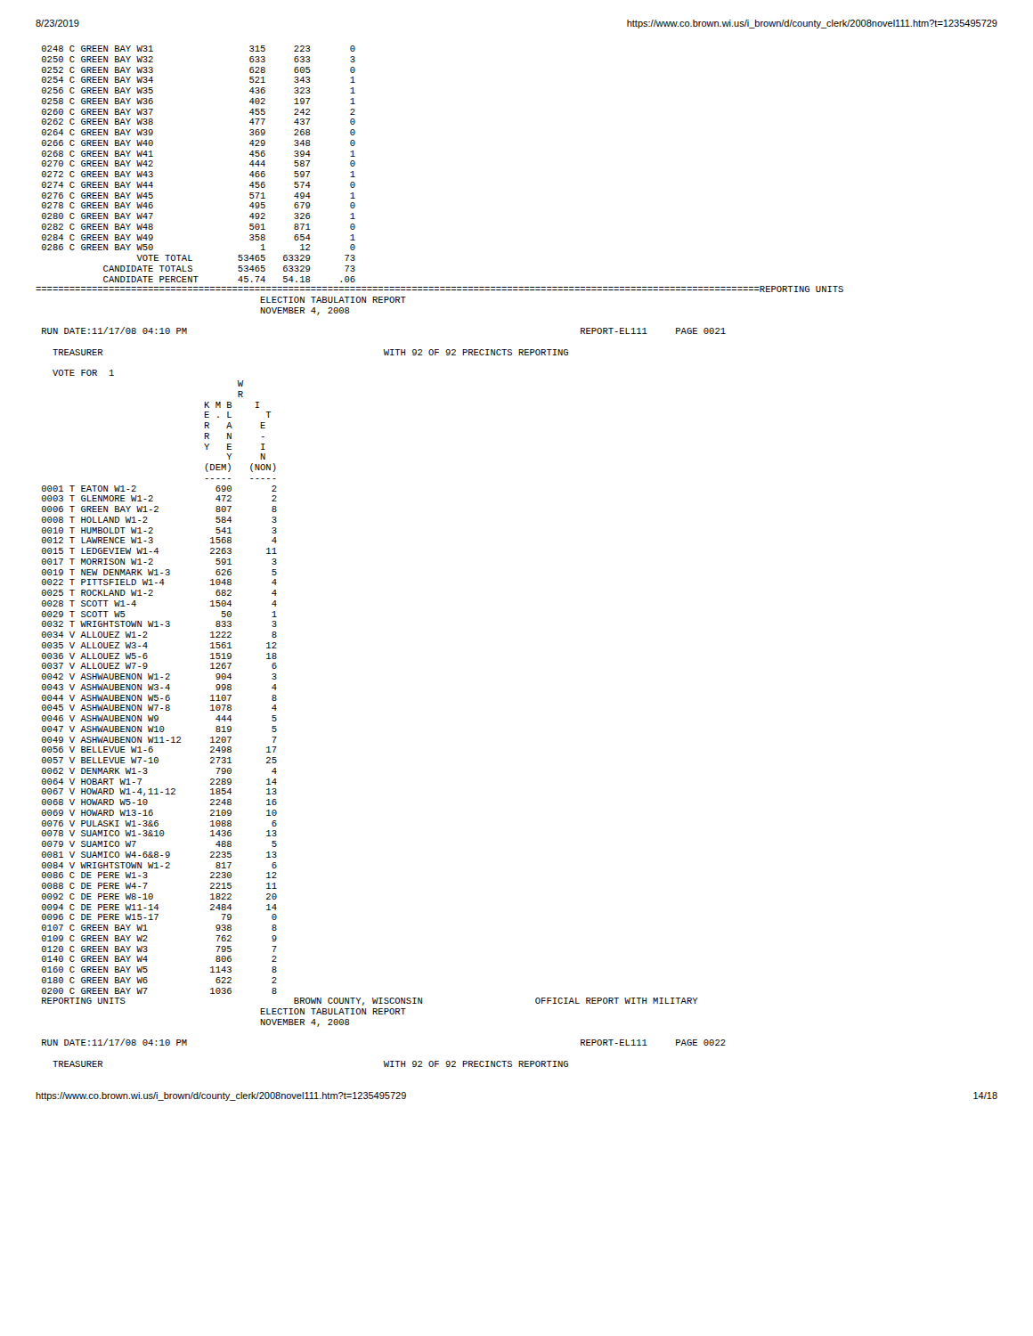8/23/2019 https://www.co.brown.wi.us/i_brown/d/county_clerk/2008novel111.htm?t=1235495729
 0248 C GREEN BAY W31                 315     223       0
 0250 C GREEN BAY W32                 633     633       3
 0252 C GREEN BAY W33                 628     605       0
 0254 C GREEN BAY W34                 521     343       1
 0256 C GREEN BAY W35                 436     323       1
 0258 C GREEN BAY W36                 402     197       1
 0260 C GREEN BAY W37                 455     242       2
 0262 C GREEN BAY W38                 477     437       0
 0264 C GREEN BAY W39                 369     268       0
 0266 C GREEN BAY W40                 429     348       0
 0268 C GREEN BAY W41                 456     394       1
 0270 C GREEN BAY W42                 444     587       0
 0272 C GREEN BAY W43                 466     597       1
 0274 C GREEN BAY W44                 456     574       0
 0276 C GREEN BAY W45                 571     494       1
 0278 C GREEN BAY W46                 495     679       0
 0280 C GREEN BAY W47                 492     326       1
 0282 C GREEN BAY W48                 501     871       0
 0284 C GREEN BAY W49                 358     654       1
 0286 C GREEN BAY W50                   1      12       0
                  VOTE TOTAL        53465   63329      73
            CANDIDATE TOTALS        53465   63329      73
            CANDIDATE PERCENT       45.74   54.18     .06
=================================================================================================================================REPORTING UNITS
                                        ELECTION TABULATION REPORT
                                        NOVEMBER 4, 2008

 RUN DATE:11/17/08 04:10 PM                                                                      REPORT-EL111     PAGE 0021

   TREASURER                                                  WITH 92 OF 92 PRECINCTS REPORTING

   VOTE FOR  1
                                    W
                                    R
                              K M B    I
                              E . L      T
                              R   A     E
                              R   N     -
                              Y   E     I
                                  Y     N
                              (DEM)   (NON)
                              -----   -----
 0001 T EATON W1-2              690       2
 0003 T GLENMORE W1-2           472       2
 0006 T GREEN BAY W1-2          807       8
 0008 T HOLLAND W1-2            584       3
 0010 T HUMBOLDT W1-2           541       3
 0012 T LAWRENCE W1-3          1568       4
 0015 T LEDGEVIEW W1-4         2263      11
 0017 T MORRISON W1-2           591       3
 0019 T NEW DENMARK W1-3        626       5
 0022 T PITTSFIELD W1-4        1048       4
 0025 T ROCKLAND W1-2           682       4
 0028 T SCOTT W1-4             1504       4
 0029 T SCOTT W5                 50       1
 0032 T WRIGHTSTOWN W1-3        833       3
 0034 V ALLOUEZ W1-2           1222       8
 0035 V ALLOUEZ W3-4           1561      12
 0036 V ALLOUEZ W5-6           1519      18
 0037 V ALLOUEZ W7-9           1267       6
 0042 V ASHWAUBENON W1-2        904       3
 0043 V ASHWAUBENON W3-4        998       4
 0044 V ASHWAUBENON W5-6       1107       8
 0045 V ASHWAUBENON W7-8       1078       4
 0046 V ASHWAUBENON W9          444       5
 0047 V ASHWAUBENON W10         819       5
 0049 V ASHWAUBENON W11-12     1207       7
 0056 V BELLEVUE W1-6          2498      17
 0057 V BELLEVUE W7-10         2731      25
 0062 V DENMARK W1-3            790       4
 0064 V HOBART W1-7            2289      14
 0067 V HOWARD W1-4,11-12      1854      13
 0068 V HOWARD W5-10           2248      16
 0069 V HOWARD W13-16          2109      10
 0076 V PULASKI W1-3&6         1088       6
 0078 V SUAMICO W1-3&10        1436      13
 0079 V SUAMICO W7              488       5
 0081 V SUAMICO W4-6&8-9       2235      13
 0084 V WRIGHTSTOWN W1-2        817       6
 0086 C DE PERE W1-3           2230      12
 0088 C DE PERE W4-7           2215      11
 0092 C DE PERE W8-10          1822      20
 0094 C DE PERE W11-14         2484      14
 0096 C DE PERE W15-17           79       0
 0107 C GREEN BAY W1            938       8
 0109 C GREEN BAY W2            762       9
 0120 C GREEN BAY W3            795       7
 0140 C GREEN BAY W4            806       2
 0160 C GREEN BAY W5           1143       8
 0180 C GREEN BAY W6            622       2
 0200 C GREEN BAY W7           1036       8
 REPORTING UNITS                              BROWN COUNTY, WISCONSIN                    OFFICIAL REPORT WITH MILITARY
                                        ELECTION TABULATION REPORT
                                        NOVEMBER 4, 2008

 RUN DATE:11/17/08 04:10 PM                                                                      REPORT-EL111     PAGE 0022

   TREASURER                                                  WITH 92 OF 92 PRECINCTS REPORTING
https://www.co.brown.wi.us/i_brown/d/county_clerk/2008novel111.htm?t=1235495729 14/18